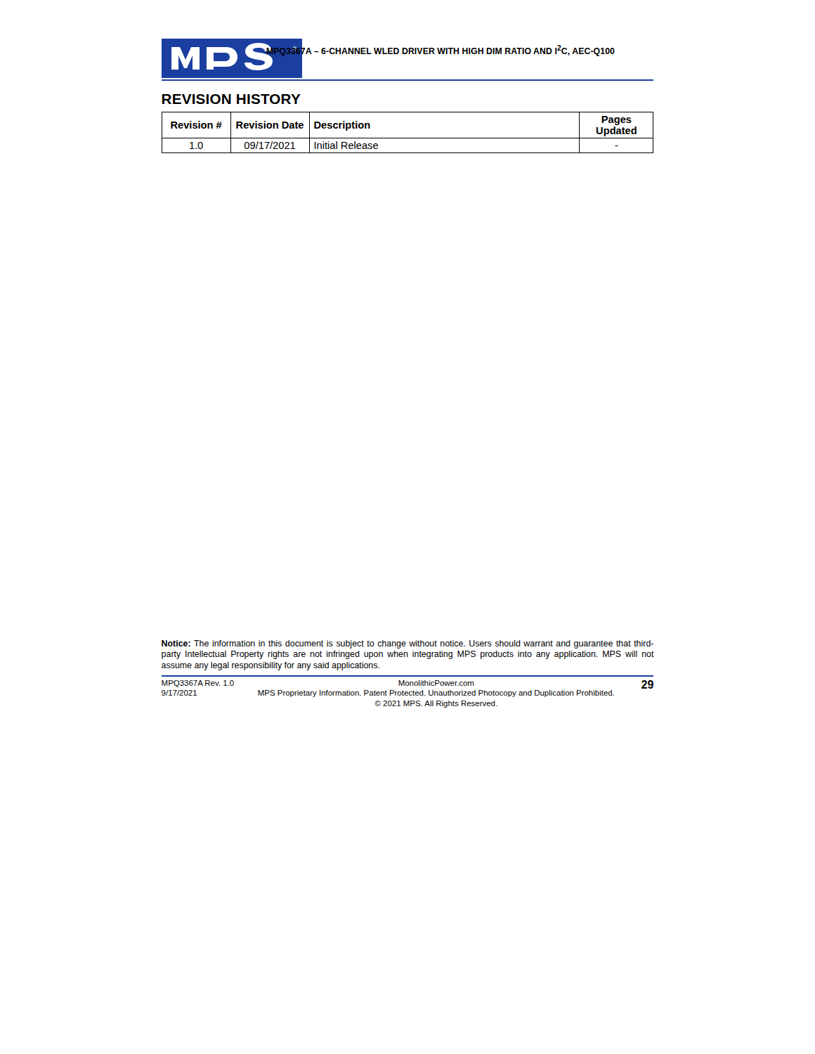®
MPQ3367A – 6-CHANNEL WLED DRIVER WITH HIGH DIM RATIO AND I2C, AEC-Q100
REVISION HISTORY
| Revision # | Revision Date | Description | Pages Updated |
| --- | --- | --- | --- |
| 1.0 | 09/17/2021 | Initial Release | - |
Notice: The information in this document is subject to change without notice. Users should warrant and guarantee that third-party Intellectual Property rights are not infringed upon when integrating MPS products into any application. MPS will not assume any legal responsibility for any said applications.
MPQ3367A Rev. 1.0
9/17/2021
MonolithicPower.com
MPS Proprietary Information. Patent Protected. Unauthorized Photocopy and Duplication Prohibited.
© 2021 MPS. All Rights Reserved.
29